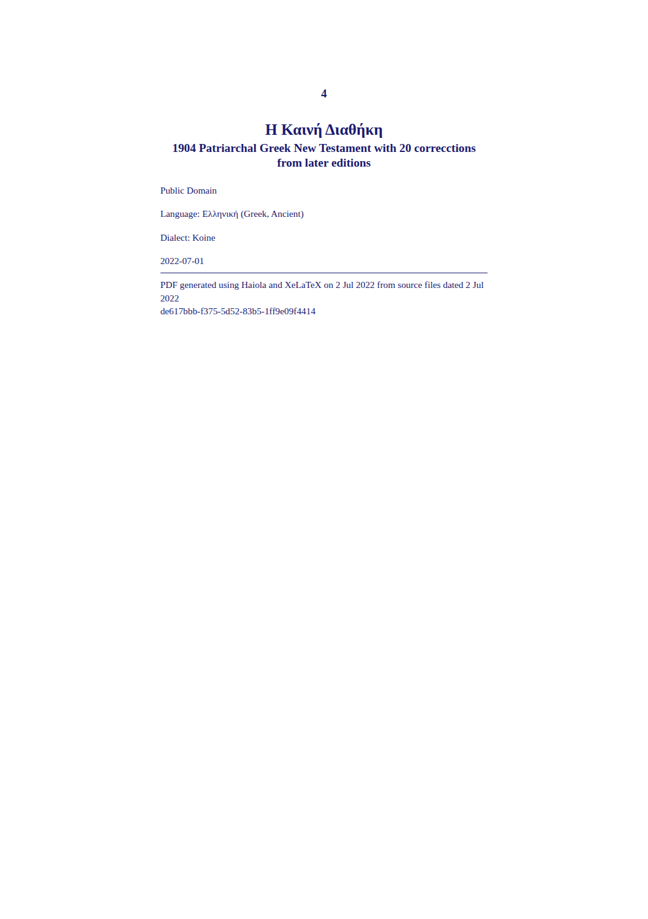4
Η Καινή Διαθήκη
1904 Patriarchal Greek New Testament with 20 correcctions
from later editions
Public Domain
Language: Ελληνική (Greek, Ancient)
Dialect: Koine
2022-07-01
PDF generated using Haiola and XeLaTeX on 2 Jul 2022 from source files dated 2 Jul 2022
de617bbb-f375-5d52-83b5-1ff9e09f4414